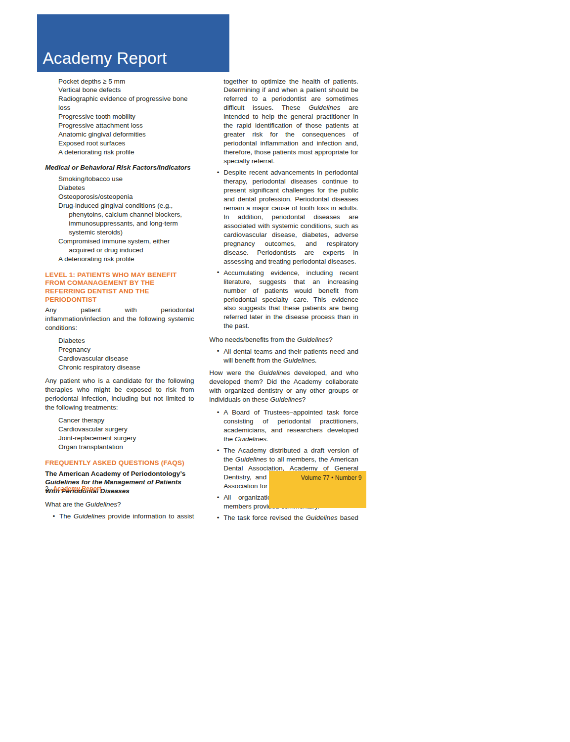Academy Report
Pocket depths ≥ 5 mm
Vertical bone defects
Radiographic evidence of progressive bone loss
Progressive tooth mobility
Progressive attachment loss
Anatomic gingival deformities
Exposed root surfaces
A deteriorating risk profile
Medical or Behavioral Risk Factors/Indicators
Smoking/tobacco use
Diabetes
Osteoporosis/osteopenia
Drug-induced gingival conditions (e.g., phenytoins, calcium channel blockers, immunosuppressants, and long-term systemic steroids)
Compromised immune system, either acquired or drug induced
A deteriorating risk profile
Level 1: Patients Who May Benefit From Comanagement by the Referring Dentist and the Periodontist
Any patient with periodontal inflammation/infection and the following systemic conditions:
Diabetes
Pregnancy
Cardiovascular disease
Chronic respiratory disease
Any patient who is a candidate for the following therapies who might be exposed to risk from periodontal infection, including but not limited to the following treatments:
Cancer therapy
Cardiovascular surgery
Joint-replacement surgery
Organ transplantation
Frequently Asked Questions (FAQs)
The American Academy of Periodontology’s Guidelines for the Management of Patients With Periodontal Diseases
What are the Guidelines?
The Guidelines provide information to assist in the timely identification of patients who would benefit from comanagement by the referring dentist and the periodontist.
Why did the Academy develop the Guidelines?
The Academy’s objective is to encourage referring dentists and periodontists to work together to optimize the health of patients. Determining if and when a patient should be referred to a periodontist are sometimes difficult issues. These Guidelines are intended to help the general practitioner in the rapid identification of those patients at greater risk for the consequences of periodontal inflammation and infection and, therefore, those patients most appropriate for specialty referral.
Despite recent advancements in periodontal therapy, periodontal diseases continue to present significant challenges for the public and dental profession. Periodontal diseases remain a major cause of tooth loss in adults. In addition, periodontal diseases are associated with systemic conditions, such as cardiovascular disease, diabetes, adverse pregnancy outcomes, and respiratory disease. Periodontists are experts in assessing and treating periodontal diseases.
Accumulating evidence, including recent literature, suggests that an increasing number of patients would benefit from periodontal specialty care. This evidence also suggests that these patients are being referred later in the disease process than in the past.
Who needs/benefits from the Guidelines?
All dental teams and their patients need and will benefit from the Guidelines.
How were the Guidelines developed, and who developed them? Did the Academy collaborate with organized dentistry or any other groups or individuals on these Guidelines?
A Board of Trustees–appointed task force consisting of periodontal practitioners, academicians, and researchers developed the Guidelines.
The Academy distributed a draft version of the Guidelines to all members, the American Dental Association, Academy of General Dentistry, and American Dental Hygienists’ Association for commentary.
All organizations and more than 375 members provided commentary.
The task force revised the Guidelines based on the comments received.
What are the benefits of using the Guidelines?
The Guidelines will:
Help the practitioner in triaging patients who currently have or who are at risk for the development of periodontal diseases.
2 Academy Report
Volume 77 • Number 9